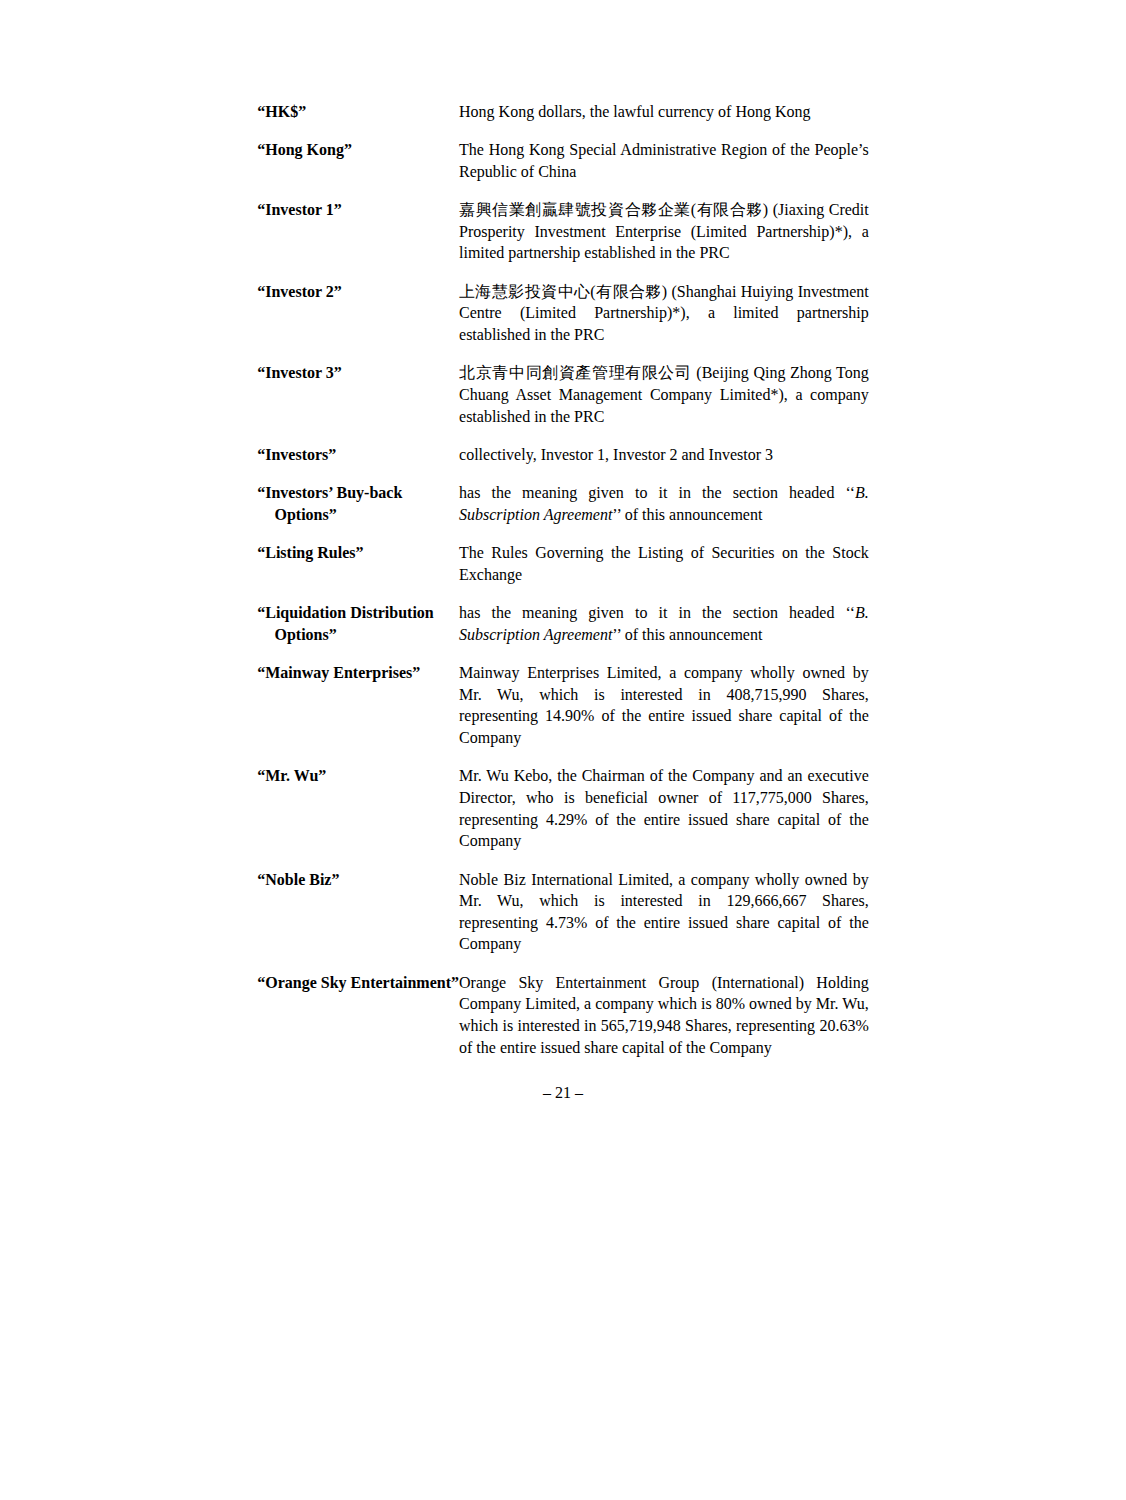| “HK$” | Hong Kong dollars, the lawful currency of Hong Kong |
| “Hong Kong” | The Hong Kong Special Administrative Region of the People’s Republic of China |
| “Investor 1” | 嘉興信業創贏肆號投資合夥企業(有限合夥) (Jiaxing Credit Prosperity Investment Enterprise (Limited Partnership)*), a limited partnership established in the PRC |
| “Investor 2” | 上海慧影投資中心(有限合夥) (Shanghai Huiying Investment Centre (Limited Partnership)*), a limited partnership established in the PRC |
| “Investor 3” | 北京青中同創資產管理有限公司 (Beijing Qing Zhong Tong Chuang Asset Management Company Limited*), a company established in the PRC |
| “Investors” | collectively, Investor 1, Investor 2 and Investor 3 |
| “Investors’ Buy-back Options” | has the meaning given to it in the section headed ‘‘ B. Subscription Agreement ’’ of this announcement |
| “Listing Rules” | The Rules Governing the Listing of Securities on the Stock Exchange |
| “Liquidation Distribution Options” | has the meaning given to it in the section headed ‘‘ B. Subscription Agreement ’’ of this announcement |
| “Mainway Enterprises” | Mainway Enterprises Limited, a company wholly owned by Mr. Wu, which is interested in 408,715,990 Shares, representing 14.90% of the entire issued share capital of the Company |
| “Mr. Wu” | Mr. Wu Kebo, the Chairman of the Company and an executive Director, who is beneficial owner of 117,775,000 Shares, representing 4.29% of the entire issued share capital of the Company |
| “Noble Biz” | Noble Biz International Limited, a company wholly owned by Mr. Wu, which is interested in 129,666,667 Shares, representing 4.73% of the entire issued share capital of the Company |
| “Orange Sky Entertainment” | Orange Sky Entertainment Group (International) Holding Company Limited, a company which is 80% owned by Mr. Wu, which is interested in 565,719,948 Shares, representing 20.63% of the entire issued share capital of the Company |
– 21 –